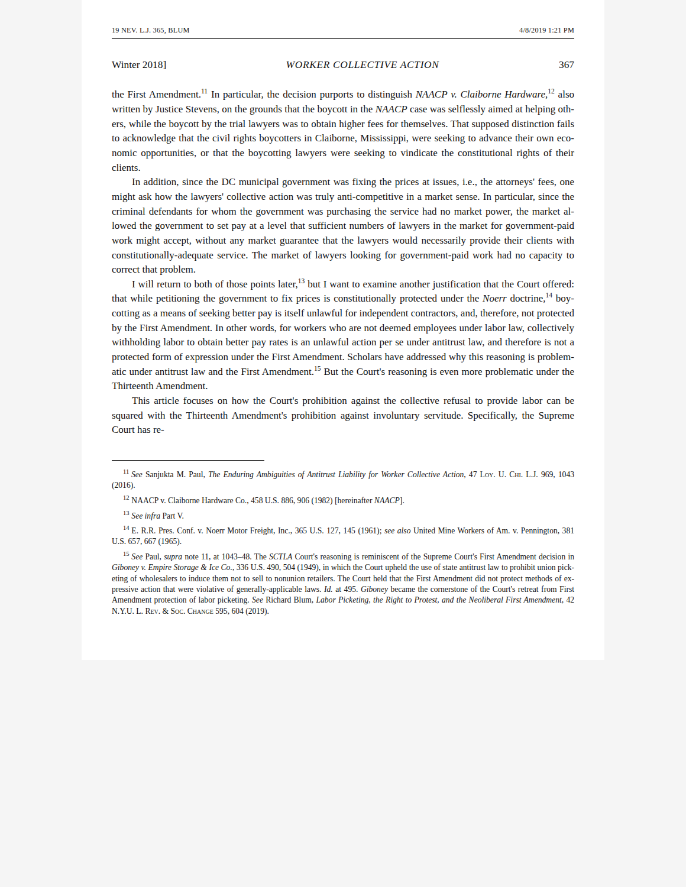19 Nev. L.J. 365, Blum 4/8/2019 1:21 PM
Winter 2018] Worker Collective Action 367
the First Amendment.11 In particular, the decision purports to distinguish NAACP v. Claiborne Hardware,12 also written by Justice Stevens, on the grounds that the boycott in the NAACP case was selflessly aimed at helping others, while the boycott by the trial lawyers was to obtain higher fees for themselves. That supposed distinction fails to acknowledge that the civil rights boycotters in Claiborne, Mississippi, were seeking to advance their own economic opportunities, or that the boycotting lawyers were seeking to vindicate the constitutional rights of their clients.
In addition, since the DC municipal government was fixing the prices at issues, i.e., the attorneys' fees, one might ask how the lawyers' collective action was truly anti-competitive in a market sense. In particular, since the criminal defendants for whom the government was purchasing the service had no market power, the market allowed the government to set pay at a level that sufficient numbers of lawyers in the market for government-paid work might accept, without any market guarantee that the lawyers would necessarily provide their clients with constitutionally-adequate service. The market of lawyers looking for government-paid work had no capacity to correct that problem.
I will return to both of those points later,13 but I want to examine another justification that the Court offered: that while petitioning the government to fix prices is constitutionally protected under the Noerr doctrine,14 boycotting as a means of seeking better pay is itself unlawful for independent contractors, and, therefore, not protected by the First Amendment. In other words, for workers who are not deemed employees under labor law, collectively withholding labor to obtain better pay rates is an unlawful action per se under antitrust law, and therefore is not a protected form of expression under the First Amendment. Scholars have addressed why this reasoning is problematic under antitrust law and the First Amendment.15 But the Court's reasoning is even more problematic under the Thirteenth Amendment.
This article focuses on how the Court's prohibition against the collective refusal to provide labor can be squared with the Thirteenth Amendment's prohibition against involuntary servitude. Specifically, the Supreme Court has re-
11 See Sanjukta M. Paul, The Enduring Ambiguities of Antitrust Liability for Worker Collective Action, 47 Loy. U. Chi. L.J. 969, 1043 (2016).
12 NAACP v. Claiborne Hardware Co., 458 U.S. 886, 906 (1982) [hereinafter NAACP].
13 See infra Part V.
14 E. R.R. Pres. Conf. v. Noerr Motor Freight, Inc., 365 U.S. 127, 145 (1961); see also United Mine Workers of Am. v. Pennington, 381 U.S. 657, 667 (1965).
15 See Paul, supra note 11, at 1043–48. The SCTLA Court's reasoning is reminiscent of the Supreme Court's First Amendment decision in Giboney v. Empire Storage & Ice Co., 336 U.S. 490, 504 (1949), in which the Court upheld the use of state antitrust law to prohibit union picketing of wholesalers to induce them not to sell to nonunion retailers. The Court held that the First Amendment did not protect methods of expressive action that were violative of generally-applicable laws. Id. at 495. Giboney became the cornerstone of the Court's retreat from First Amendment protection of labor picketing. See Richard Blum, Labor Picketing, the Right to Protest, and the Neoliberal First Amendment, 42 N.Y.U. L. Rev. & Soc. Change 595, 604 (2019).